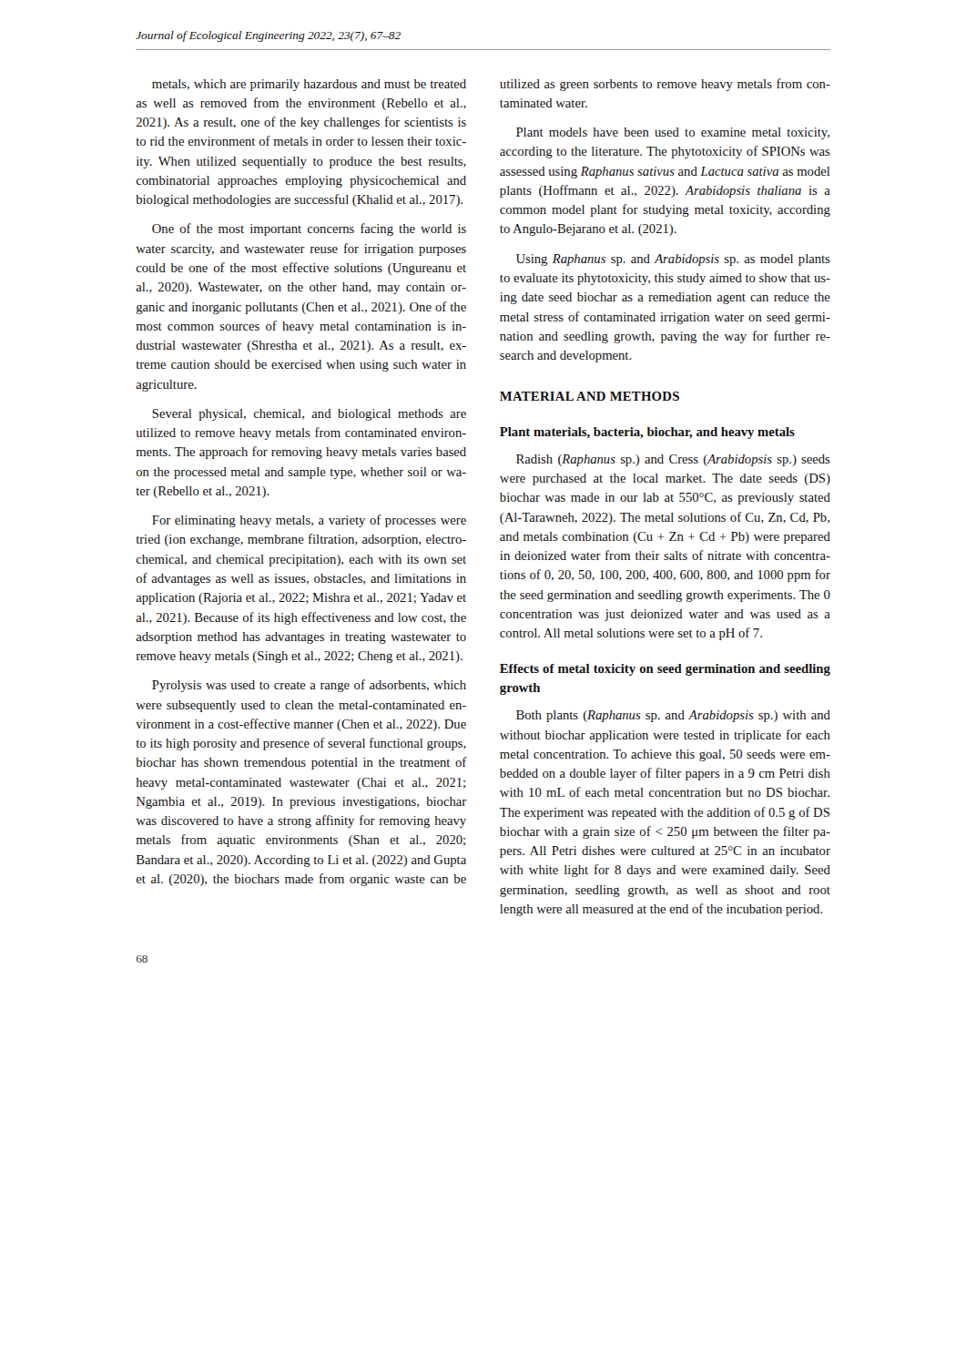Journal of Ecological Engineering 2022, 23(7), 67–82
metals, which are primarily hazardous and must be treated as well as removed from the environment (Rebello et al., 2021). As a result, one of the key challenges for scientists is to rid the environment of metals in order to lessen their toxicity. When utilized sequentially to produce the best results, combinatorial approaches employing physicochemical and biological methodologies are successful (Khalid et al., 2017).
One of the most important concerns facing the world is water scarcity, and wastewater reuse for irrigation purposes could be one of the most effective solutions (Ungureanu et al., 2020). Wastewater, on the other hand, may contain organic and inorganic pollutants (Chen et al., 2021). One of the most common sources of heavy metal contamination is industrial wastewater (Shrestha et al., 2021). As a result, extreme caution should be exercised when using such water in agriculture.
Several physical, chemical, and biological methods are utilized to remove heavy metals from contaminated environments. The approach for removing heavy metals varies based on the processed metal and sample type, whether soil or water (Rebello et al., 2021).
For eliminating heavy metals, a variety of processes were tried (ion exchange, membrane filtration, adsorption, electrochemical, and chemical precipitation), each with its own set of advantages as well as issues, obstacles, and limitations in application (Rajoria et al., 2022; Mishra et al., 2021; Yadav et al., 2021). Because of its high effectiveness and low cost, the adsorption method has advantages in treating wastewater to remove heavy metals (Singh et al., 2022; Cheng et al., 2021).
Pyrolysis was used to create a range of adsorbents, which were subsequently used to clean the metal-contaminated environment in a cost-effective manner (Chen et al., 2022). Due to its high porosity and presence of several functional groups, biochar has shown tremendous potential in the treatment of heavy metal-contaminated wastewater (Chai et al., 2021; Ngambia et al., 2019). In previous investigations, biochar was discovered to have a strong affinity for removing heavy metals from aquatic environments (Shan et al., 2020; Bandara et al., 2020). According to Li et al. (2022) and Gupta et al. (2020), the biochars made from organic waste can be utilized as green sorbents to remove heavy metals from contaminated water.
Plant models have been used to examine metal toxicity, according to the literature. The phytotoxicity of SPIONs was assessed using Raphanus sativus and Lactuca sativa as model plants (Hoffmann et al., 2022). Arabidopsis thaliana is a common model plant for studying metal toxicity, according to Angulo-Bejarano et al. (2021).
Using Raphanus sp. and Arabidopsis sp. as model plants to evaluate its phytotoxicity, this study aimed to show that using date seed biochar as a remediation agent can reduce the metal stress of contaminated irrigation water on seed germination and seedling growth, paving the way for further research and development.
Material and methods
Plant materials, bacteria, biochar, and heavy metals
Radish (Raphanus sp.) and Cress (Arabidopsis sp.) seeds were purchased at the local market. The date seeds (DS) biochar was made in our lab at 550°C, as previously stated (Al-Tarawneh, 2022). The metal solutions of Cu, Zn, Cd, Pb, and metals combination (Cu + Zn + Cd + Pb) were prepared in deionized water from their salts of nitrate with concentrations of 0, 20, 50, 100, 200, 400, 600, 800, and 1000 ppm for the seed germination and seedling growth experiments. The 0 concentration was just deionized water and was used as a control. All metal solutions were set to a pH of 7.
Effects of metal toxicity on seed germination and seedling growth
Both plants (Raphanus sp. and Arabidopsis sp.) with and without biochar application were tested in triplicate for each metal concentration. To achieve this goal, 50 seeds were embedded on a double layer of filter papers in a 9 cm Petri dish with 10 mL of each metal concentration but no DS biochar. The experiment was repeated with the addition of 0.5 g of DS biochar with a grain size of < 250 μm between the filter papers. All Petri dishes were cultured at 25°C in an incubator with white light for 8 days and were examined daily. Seed germination, seedling growth, as well as shoot and root length were all measured at the end of the incubation period.
68